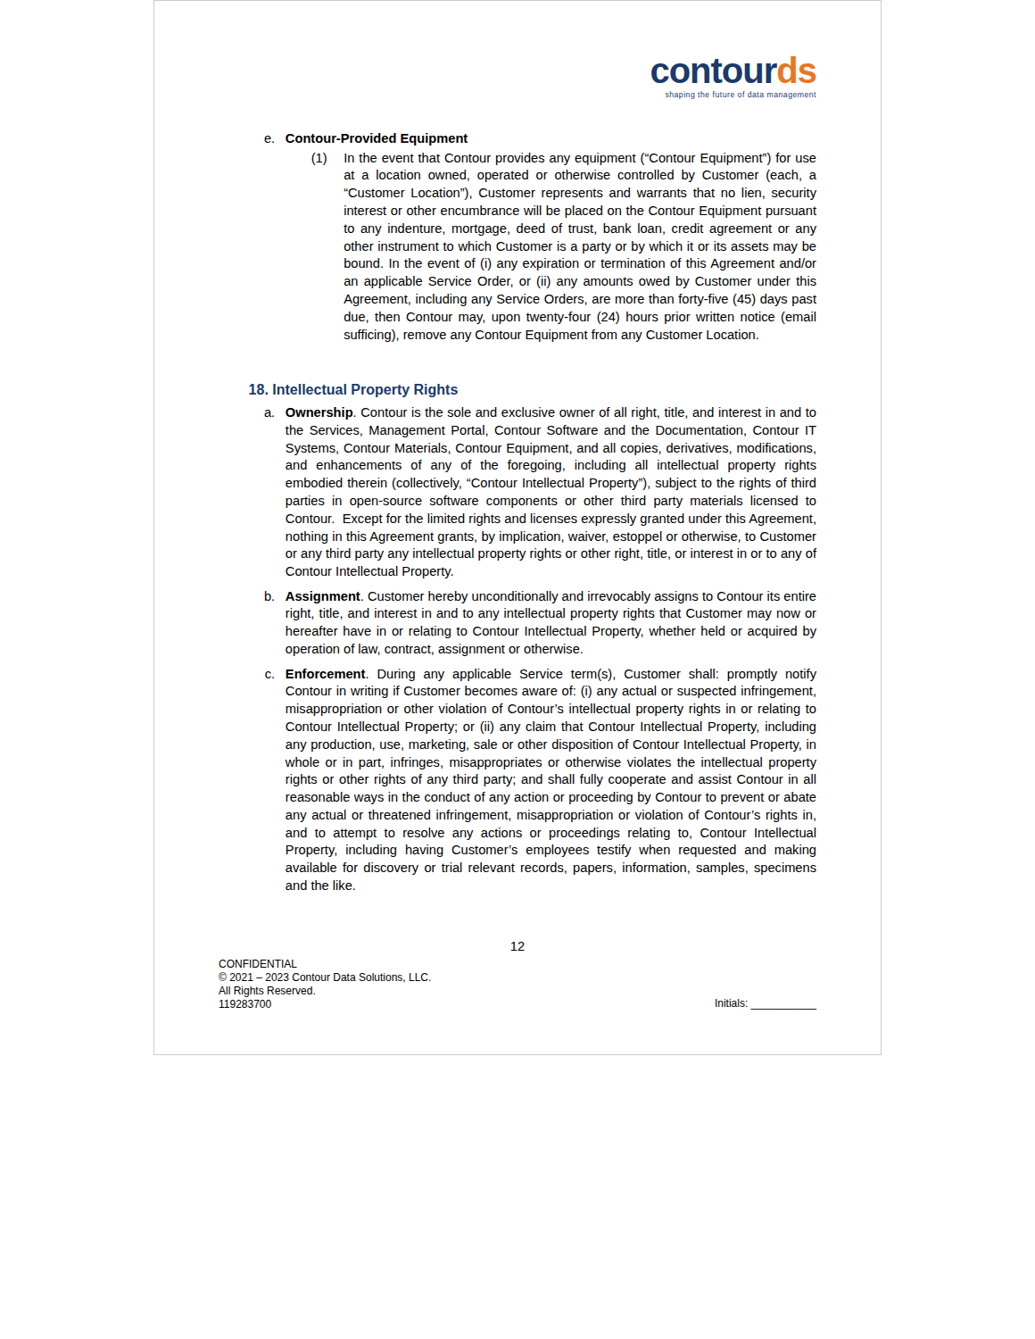contourds
shaping the future of data management
Contour-Provided Equipment
In the event that Contour provides any equipment (“Contour Equipment”) for use at a location owned, operated or otherwise controlled by Customer (each, a “Customer Location”), Customer represents and warrants that no lien, security interest or other encumbrance will be placed on the Contour Equipment pursuant to any indenture, mortgage, deed of trust, bank loan, credit agreement or any other instrument to which Customer is a party or by which it or its assets may be bound. In the event of (i) any expiration or termination of this Agreement and/or an applicable Service Order, or (ii) any amounts owed by Customer under this Agreement, including any Service Orders, are more than forty-five (45) days past due, then Contour may, upon twenty-four (24) hours prior written notice (email sufficing), remove any Contour Equipment from any Customer Location.
18. Intellectual Property Rights
Ownership. Contour is the sole and exclusive owner of all right, title, and interest in and to the Services, Management Portal, Contour Software and the Documentation, Contour IT Systems, Contour Materials, Contour Equipment, and all copies, derivatives, modifications, and enhancements of any of the foregoing, including all intellectual property rights embodied therein (collectively, “Contour Intellectual Property”), subject to the rights of third parties in open-source software components or other third party materials licensed to Contour. Except for the limited rights and licenses expressly granted under this Agreement, nothing in this Agreement grants, by implication, waiver, estoppel or otherwise, to Customer or any third party any intellectual property rights or other right, title, or interest in or to any of Contour Intellectual Property.
Assignment. Customer hereby unconditionally and irrevocably assigns to Contour its entire right, title, and interest in and to any intellectual property rights that Customer may now or hereafter have in or relating to Contour Intellectual Property, whether held or acquired by operation of law, contract, assignment or otherwise.
Enforcement. During any applicable Service term(s), Customer shall: promptly notify Contour in writing if Customer becomes aware of: (i) any actual or suspected infringement, misappropriation or other violation of Contour’s intellectual property rights in or relating to Contour Intellectual Property; or (ii) any claim that Contour Intellectual Property, including any production, use, marketing, sale or other disposition of Contour Intellectual Property, in whole or in part, infringes, misappropriates or otherwise violates the intellectual property rights or other rights of any third party; and shall fully cooperate and assist Contour in all reasonable ways in the conduct of any action or proceeding by Contour to prevent or abate any actual or threatened infringement, misappropriation or violation of Contour’s rights in, and to attempt to resolve any actions or proceedings relating to, Contour Intellectual Property, including having Customer’s employees testify when requested and making available for discovery or trial relevant records, papers, information, samples, specimens and the like.
12
CONFIDENTIAL
© 2021 – 2023 Contour Data Solutions, LLC.
All Rights Reserved.
119283700
Initials: ___________